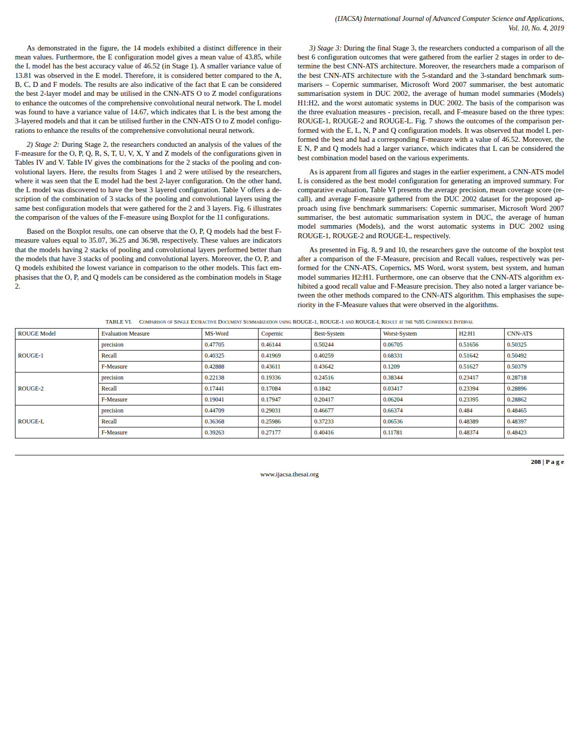(IJACSA) International Journal of Advanced Computer Science and Applications,
Vol. 10, No. 4, 2019
As demonstrated in the figure, the 14 models exhibited a distinct difference in their mean values. Furthermore, the E configuration model gives a mean value of 43.85, while the L model has the best accuracy value of 46.52 (in Stage 1). A smaller variance value of 13.81 was observed in the E model. Therefore, it is considered better compared to the A, B, C, D and F models. The results are also indicative of the fact that E can be considered the best 2-layer model and may be utilised in the CNN-ATS O to Z model configurations to enhance the outcomes of the comprehensive convolutional neural network. The L model was found to have a variance value of 14.67, which indicates that L is the best among the 3-layered models and that it can be utilised further in the CNN-ATS O to Z model configurations to enhance the results of the comprehensive convolutional neural network.
2) Stage 2: During Stage 2, the researchers conducted an analysis of the values of the F-measure for the O, P, Q, R, S, T, U, V, X, Y and Z models of the configurations given in Tables IV and V. Table IV gives the combinations for the 2 stacks of the pooling and convolutional layers. Here, the results from Stages 1 and 2 were utilised by the researchers, where it was seen that the E model had the best 2-layer configuration. On the other hand, the L model was discovered to have the best 3 layered configuration. Table V offers a description of the combination of 3 stacks of the pooling and convolutional layers using the same best configuration models that were gathered for the 2 and 3 layers. Fig. 6 illustrates the comparison of the values of the F-measure using Boxplot for the 11 configurations.
Based on the Boxplot results, one can observe that the O, P, Q models had the best F-measure values equal to 35.07, 36.25 and 36.98, respectively. These values are indicators that the models having 2 stacks of pooling and convolutional layers performed better than the models that have 3 stacks of pooling and convolutional layers. Moreover, the O, P, and Q models exhibited the lowest variance in comparison to the other models. This fact emphasises that the O, P, and Q models can be considered as the combination models in Stage 2.
3) Stage 3: During the final Stage 3, the researchers conducted a comparison of all the best 6 configuration outcomes that were gathered from the earlier 2 stages in order to determine the best CNN-ATS architecture. Moreover, the researchers made a comparison of the best CNN-ATS architecture with the 5-standard and the 3-standard benchmark summarisers – Copernic summariser, Microsoft Word 2007 summariser, the best automatic summarisation system in DUC 2002, the average of human model summaries (Models) H1:H2, and the worst automatic systems in DUC 2002. The basis of the comparison was the three evaluation measures - precision, recall, and F-measure based on the three types: ROUGE-1, ROUGE-2 and ROUGE-L. Fig. 7 shows the outcomes of the comparison performed with the E, L, N, P and Q configuration models. It was observed that model L performed the best and had a corresponding F-measure with a value of 46.52. Moreover, the E N, P and Q models had a larger variance, which indicates that L can be considered the best combination model based on the various experiments.
As is apparent from all figures and stages in the earlier experiment, a CNN-ATS model L is considered as the best model configuration for generating an improved summary. For comparative evaluation, Table VI presents the average precision, mean coverage score (recall), and average F-measure gathered from the DUC 2002 dataset for the proposed approach using five benchmark summarisers: Copernic summariser, Microsoft Word 2007 summariser, the best automatic summarisation system in DUC, the average of human model summaries (Models), and the worst automatic systems in DUC 2002 using ROUGE-1, ROUGE-2 and ROUGE-L, respectively.
As presented in Fig. 8, 9 and 10, the researchers gave the outcome of the boxplot test after a comparison of the F-Measure, precision and Recall values, respectively was performed for the CNN-ATS, Copernics, MS Word, worst system, best system, and human model summaries H2:H1. Furthermore, one can observe that the CNN-ATS algorithm exhibited a good recall value and F-Measure precision. They also noted a larger variance between the other methods compared to the CNN-ATS algorithm. This emphasises the superiority in the F-Measure values that were observed in the algorithms.
TABLE VI. Comparison of Single Extractive Document Summarization using ROUGE-1, ROUGE-1 and ROUGE-L Result at the %95 Confidence Interval
| ROUGE Model | Evaluation Measure | MS-Word | Copernic | Best-System | Worst-System | H2:H1 | CNN-ATS |
| --- | --- | --- | --- | --- | --- | --- | --- |
| ROUGE-1 | precision | 0.47705 | 0.46144 | 0.50244 | 0.06705 | 0.51656 | 0.50325 |
| Recall | 0.40325 | 0.41969 | 0.40259 | 0.68331 | 0.51642 | 0.50492 |
| F-Measure | 0.42888 | 0.43611 | 0.43642 | 0.1209 | 0.51627 | 0.50379 |
| ROUGE-2 | precision | 0.22138 | 0.19336 | 0.24516 | 0.38344 | 0.23417 | 0.28718 |
| Recall | 0.17441 | 0.17084 | 0.1842 | 0.03417 | 0.23394 | 0.28896 |
| F-Measure | 0.19041 | 0.17947 | 0.20417 | 0.06204 | 0.23395 | 0.28862 |
| ROUGE-L | precision | 0.44709 | 0.29031 | 0.46677 | 0.66374 | 0.484 | 0.48465 |
| Recall | 0.36368 | 0.25986 | 0.37233 | 0.06536 | 0.48389 | 0.48397 |
| F-Measure | 0.39263 | 0.27177 | 0.40416 | 0.11781 | 0.48374 | 0.48423 |
208 | P a g e
www.ijacsa.thesai.org